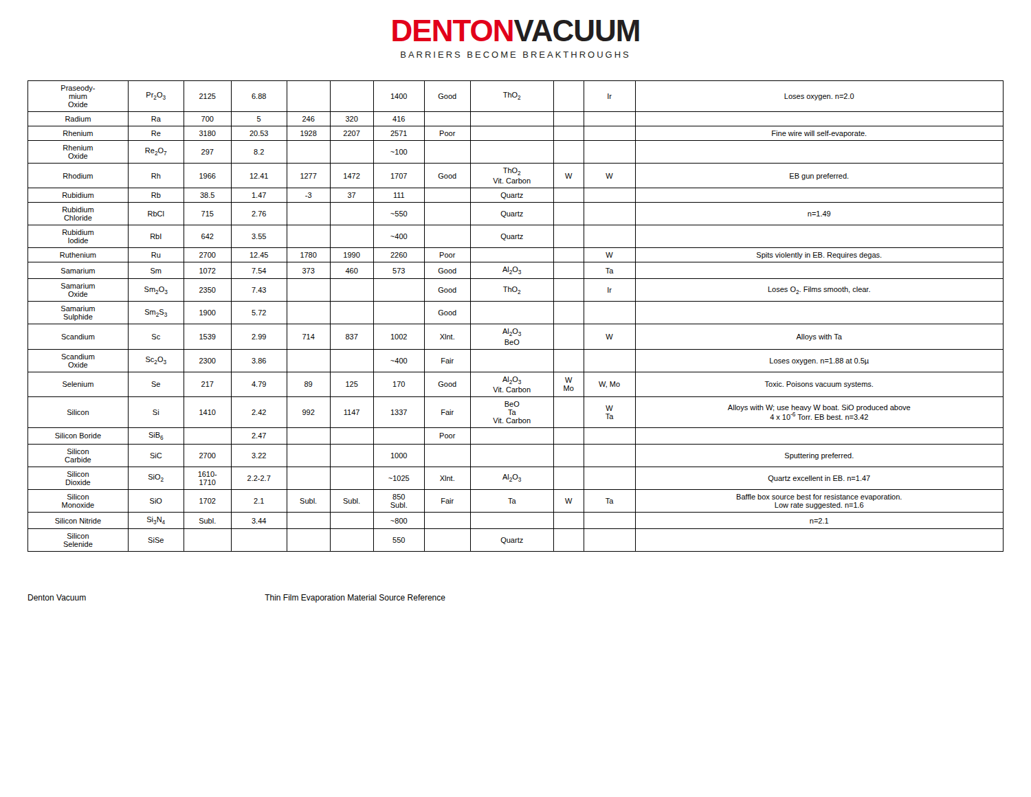DENTON VACUUM
BARRIERS BECOME BREAKTHROUGHS
| Praseody- mium Oxide | Pr 2 O 3 | 2125 | 6.88 | | | 1400 | Good | ThO 2 | | Ir | Loses oxygen. n=2.0 |
| Radium | Ra | 700 | 5 | 246 | 320 | 416 | | | | | |
| Rhenium | Re | 3180 | 20.53 | 1928 | 2207 | 2571 | Poor | | | | Fine wire will self-evaporate. |
| Rhenium Oxide | Re 2 O 7 | 297 | 8.2 | | | ~100 | | | | | |
| Rhodium | Rh | 1966 | 12.41 | 1277 | 1472 | 1707 | Good | ThO 2 Vit. Carbon | W | W | EB gun preferred. |
| Rubidium | Rb | 38.5 | 1.47 | -3 | 37 | 111 | | Quartz | | | |
| Rubidium Chloride | RbCl | 715 | 2.76 | | | ~550 | | Quartz | | | n=1.49 |
| Rubidium Iodide | RbI | 642 | 3.55 | | | ~400 | | Quartz | | | |
| Ruthenium | Ru | 2700 | 12.45 | 1780 | 1990 | 2260 | Poor | | | W | Spits violently in EB. Requires degas. |
| Samarium | Sm | 1072 | 7.54 | 373 | 460 | 573 | Good | Al 2 O 3 | | Ta | |
| Samarium Oxide | Sm 2 O 3 | 2350 | 7.43 | | | | Good | ThO 2 | | Ir | Loses O 2 . Films smooth, clear. |
| Samarium Sulphide | Sm 2 S 3 | 1900 | 5.72 | | | | Good | | | | |
| Scandium | Sc | 1539 | 2.99 | 714 | 837 | 1002 | Xlnt. | Al 2 O 3 BeO | | W | Alloys with Ta |
| Scandium Oxide | Sc 2 O 3 | 2300 | 3.86 | | | ~400 | Fair | | | | Loses oxygen. n=1.88 at 0.5µ |
| Selenium | Se | 217 | 4.79 | 89 | 125 | 170 | Good | Al 2 O 3 Vit. Carbon | W Mo | W, Mo | Toxic. Poisons vacuum systems. |
| Silicon | Si | 1410 | 2.42 | 992 | 1147 | 1337 | Fair | BeO Ta Vit. Carbon | | W Ta | Alloys with W; use heavy W boat. SiO produced above 4 x 10 -6 Torr. EB best. n=3.42 |
| Silicon Boride | SiB 6 | | 2.47 | | | | Poor | | | | |
| Silicon Carbide | SiC | 2700 | 3.22 | | | 1000 | | | | | Sputtering preferred. |
| Silicon Dioxide | SiO 2 | 1610- 1710 | 2.2-2.7 | | | ~1025 | Xlnt. | Al 2 O 3 | | | Quartz excellent in EB. n=1.47 |
| Silicon Monoxide | SiO | 1702 | 2.1 | Subl. | Subl. | 850 Subl. | Fair | Ta | W | Ta | Baffle box source best for resistance evaporation. Low rate suggested. n=1.6 |
| Silicon Nitride | Si 3 N 4 | Subl. | 3.44 | | | ~800 | | | | | n=2.1 |
| Silicon Selenide | SiSe | | | | | 550 | | Quartz | | | |
Denton Vacuum Thin Film Evaporation Material Source Reference